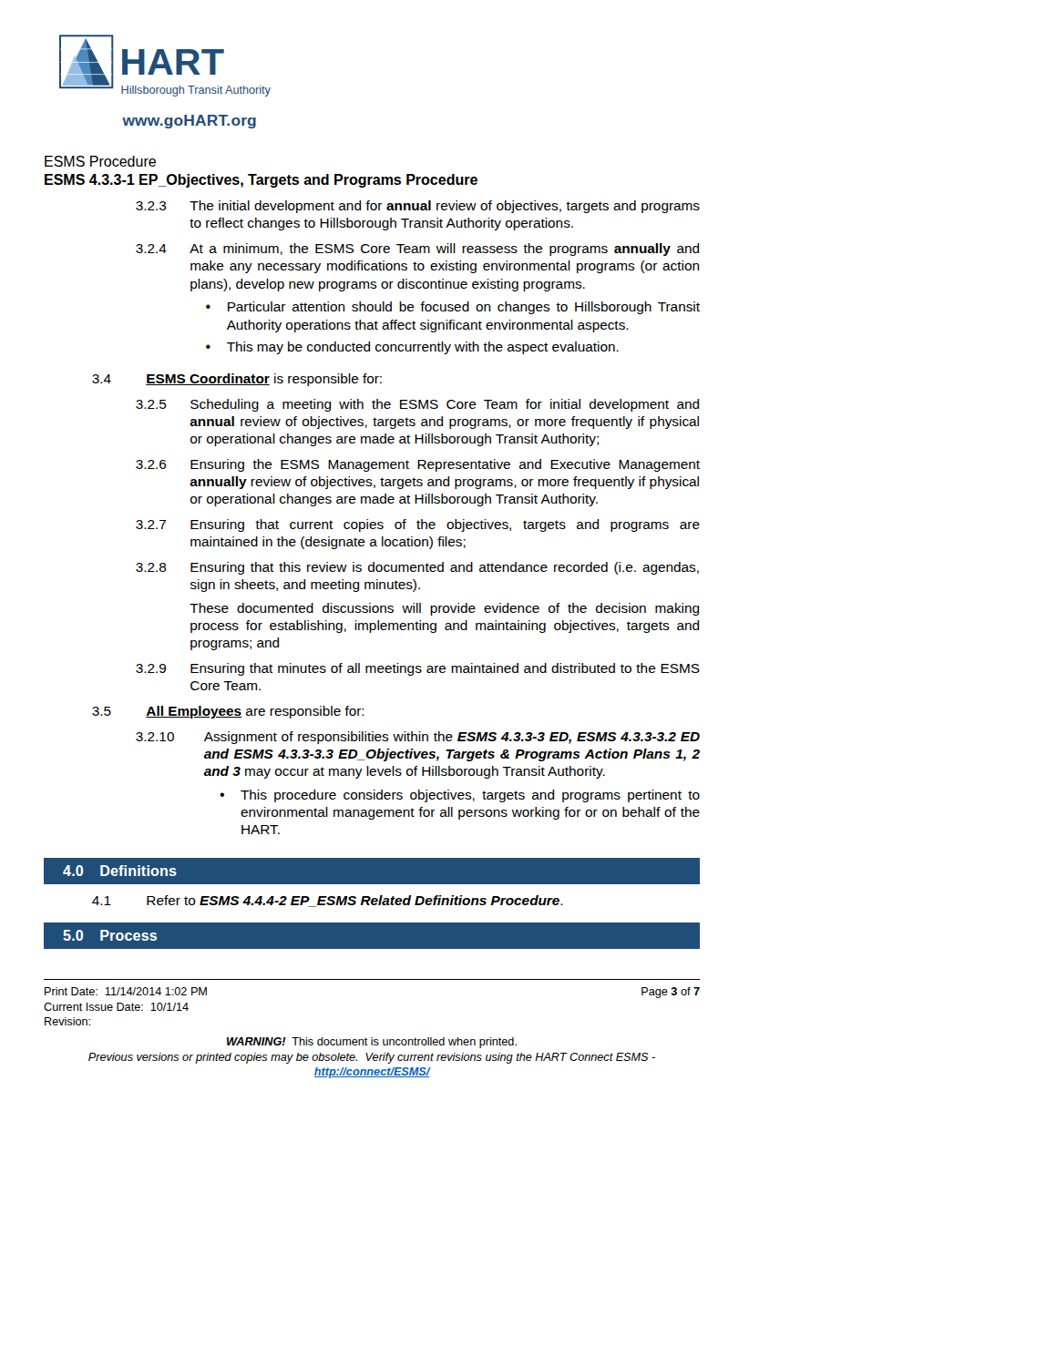www.goHART.org
ESMS Procedure ESMS 4.3.3-1 EP_Objectives, Targets and Programs Procedure
3.2.3
The initial development and for annual review of objectives, targets and programs to reflect changes to Hillsborough Transit Authority operations.
3.2.4
At a minimum, the ESMS Core Team will reassess the programs annually and make any necessary modifications to existing environmental programs (or action plans), develop new programs or discontinue existing programs.
Particular attention should be focused on changes to Hillsborough Transit Authority operations that affect significant environmental aspects.
This may be conducted concurrently with the aspect evaluation.
3.4
ESMS Coordinator is responsible for:
3.2.5
Scheduling a meeting with the ESMS Core Team for initial development and annual review of objectives, targets and programs, or more frequently if physical or operational changes are made at Hillsborough Transit Authority;
3.2.6
Ensuring the ESMS Management Representative and Executive Management annually review of objectives, targets and programs, or more frequently if physical or operational changes are made at Hillsborough Transit Authority.
3.2.7
Ensuring that current copies of the objectives, targets and programs are maintained in the (designate a location) files;
3.2.8
Ensuring that this review is documented and attendance recorded (i.e. agendas, sign in sheets, and meeting minutes).
These documented discussions will provide evidence of the decision making process for establishing, implementing and maintaining objectives, targets and programs; and
3.2.9
Ensuring that minutes of all meetings are maintained and distributed to the ESMS Core Team.
3.5
All Employees are responsible for:
3.2.10
Assignment of responsibilities within the ESMS 4.3.3-3 ED, ESMS 4.3.3-3.2 ED and ESMS 4.3.3-3.3 ED_Objectives, Targets & Programs Action Plans 1, 2 and 3 may occur at many levels of Hillsborough Transit Authority.
This procedure considers objectives, targets and programs pertinent to environmental management for all persons working for or on behalf of the HART.
4.0 Definitions
4.1
Refer to ESMS 4.4.4-2 EP_ESMS Related Definitions Procedure.
5.0 Process
Print Date: 11/14/2014 1:02 PM
Current Issue Date: 10/1/14
Revision:
Page 3 of 7
WARNING! This document is uncontrolled when printed.
Previous versions or printed copies may be obsolete. Verify current revisions using the HART Connect ESMS -
http://connect/ESMS/